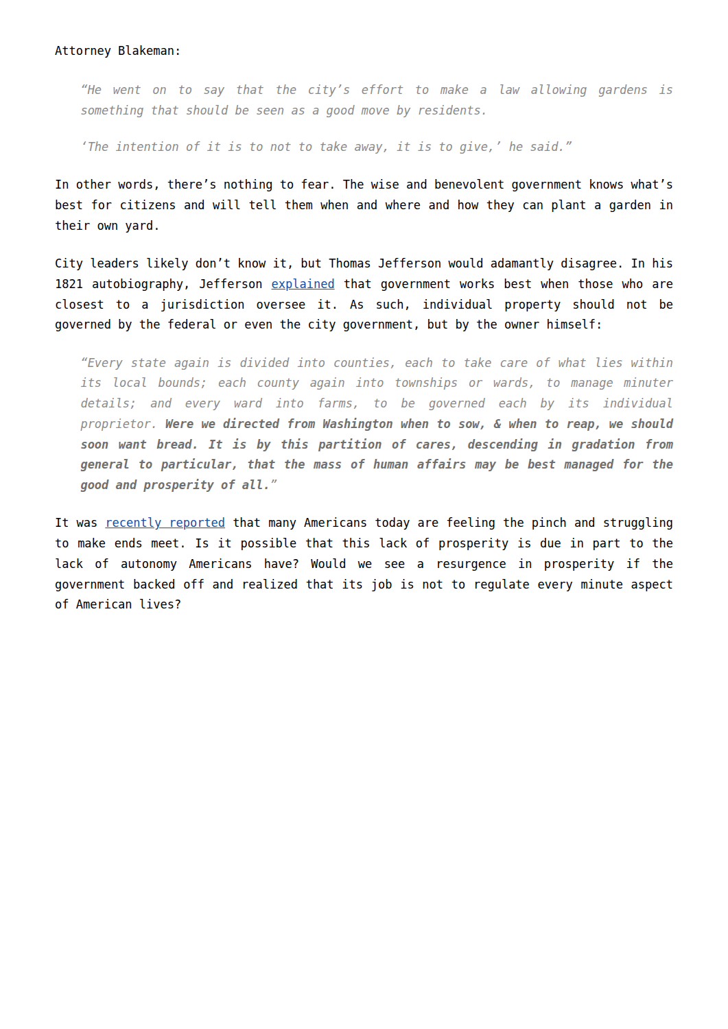Attorney Blakeman:
“He went on to say that the city’s effort to make a law allowing gardens is something that should be seen as a good move by residents.
‘The intention of it is to not to take away, it is to give,’ he said.”
In other words, there’s nothing to fear. The wise and benevolent government knows what’s best for citizens and will tell them when and where and how they can plant a garden in their own yard.
City leaders likely don’t know it, but Thomas Jefferson would adamantly disagree. In his 1821 autobiography, Jefferson explained that government works best when those who are closest to a jurisdiction oversee it. As such, individual property should not be governed by the federal or even the city government, but by the owner himself:
“Every state again is divided into counties, each to take care of what lies within its local bounds; each county again into townships or wards, to manage minuter details; and every ward into farms, to be governed each by its individual proprietor. Were we directed from Washington when to sow, & when to reap, we should soon want bread. It is by this partition of cares, descending in gradation from general to particular, that the mass of human affairs may be best managed for the good and prosperity of all.”
It was recently reported that many Americans today are feeling the pinch and struggling to make ends meet. Is it possible that this lack of prosperity is due in part to the lack of autonomy Americans have? Would we see a resurgence in prosperity if the government backed off and realized that its job is not to regulate every minute aspect of American lives?